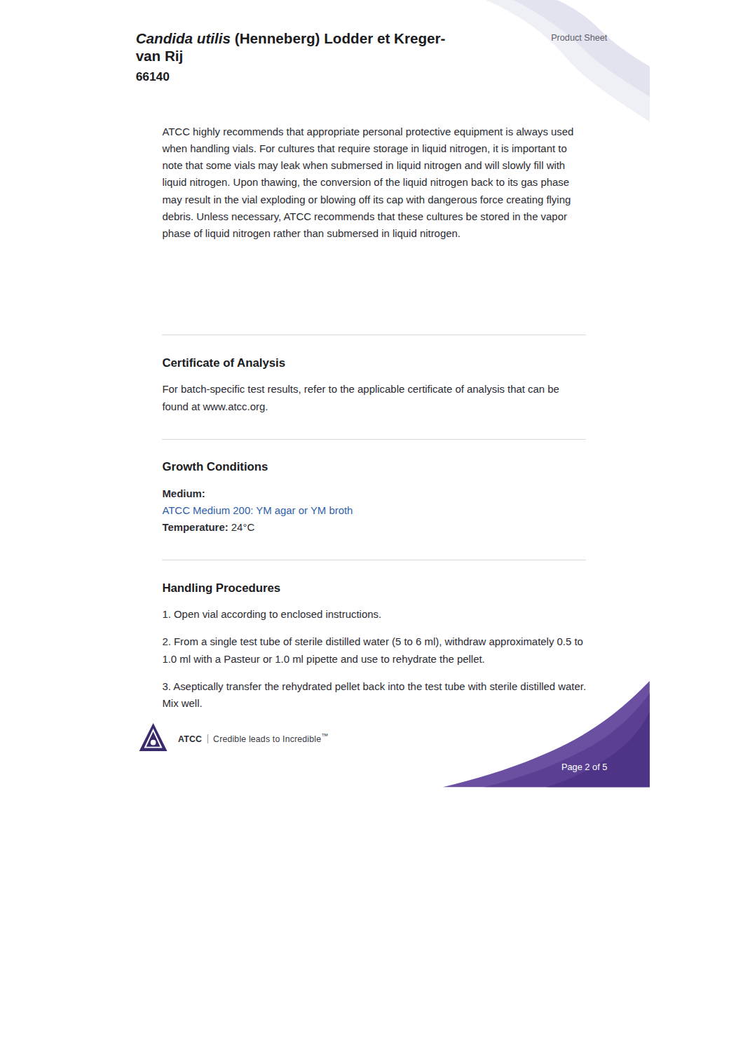Candida utilis (Henneberg) Lodder et Kreger-van Rij
66140
Product Sheet
ATCC highly recommends that appropriate personal protective equipment is always used when handling vials. For cultures that require storage in liquid nitrogen, it is important to note that some vials may leak when submersed in liquid nitrogen and will slowly fill with liquid nitrogen. Upon thawing, the conversion of the liquid nitrogen back to its gas phase may result in the vial exploding or blowing off its cap with dangerous force creating flying debris. Unless necessary, ATCC recommends that these cultures be stored in the vapor phase of liquid nitrogen rather than submersed in liquid nitrogen.
Certificate of Analysis
For batch-specific test results, refer to the applicable certificate of analysis that can be found at www.atcc.org.
Growth Conditions
Medium:
ATCC Medium 200: YM agar or YM broth
Temperature: 24°C
Handling Procedures
1. Open vial according to enclosed instructions.
2. From a single test tube of sterile distilled water (5 to 6 ml), withdraw approximately 0.5 to 1.0 ml with a Pasteur or 1.0 ml pipette and use to rehydrate the pellet.
3. Aseptically transfer the rehydrated pellet back into the test tube with sterile distilled water. Mix well.
ATCC Credible leads to Incredible™
www.atcc.org
Page 2 of 5